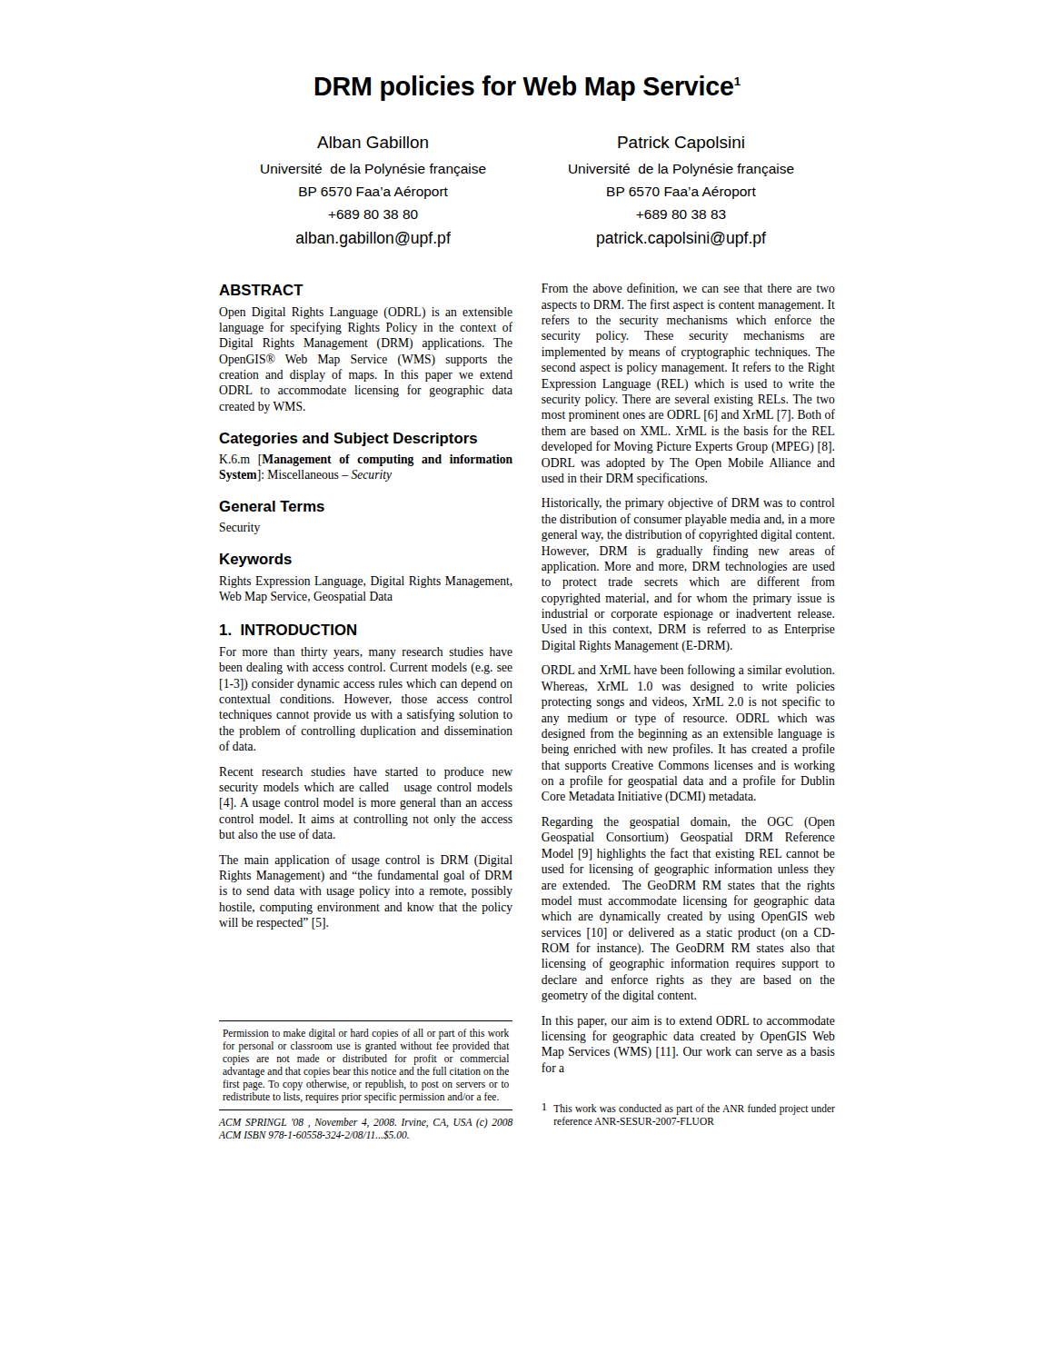DRM policies for Web Map Service1
| Alban Gabillon Université de la Polynésie française BP 6570 Faa’a Aéroport +689 80 38 80 alban.gabillon@upf.pf | Patrick Capolsini Université de la Polynésie française BP 6570 Faa’a Aéroport +689 80 38 83 patrick.capolsini@upf.pf |
ABSTRACT
Open Digital Rights Language (ODRL) is an extensible language for specifying Rights Policy in the context of Digital Rights Management (DRM) applications. The OpenGIS® Web Map Service (WMS) supports the creation and display of maps. In this paper we extend ODRL to accommodate licensing for geographic data created by WMS.
Categories and Subject Descriptors
K.6.m [Management of computing and information System]: Miscellaneous – Security
General Terms
Security
Keywords
Rights Expression Language, Digital Rights Management, Web Map Service, Geospatial Data
1. INTRODUCTION
For more than thirty years, many research studies have been dealing with access control. Current models (e.g. see [1-3]) consider dynamic access rules which can depend on contextual conditions. However, those access control techniques cannot provide us with a satisfying solution to the problem of controlling duplication and dissemination of data.
Recent research studies have started to produce new security models which are called usage control models [4]. A usage control model is more general than an access control model. It aims at controlling not only the access but also the use of data.
The main application of usage control is DRM (Digital Rights Management) and “the fundamental goal of DRM is to send data with usage policy into a remote, possibly hostile, computing environment and know that the policy will be respected” [5].
Permission to make digital or hard copies of all or part of this work for personal or classroom use is granted without fee provided that copies are not made or distributed for profit or commercial advantage and that copies bear this notice and the full citation on the first page. To copy otherwise, or republish, to post on servers or to redistribute to lists, requires prior specific permission and/or a fee.
ACM SPRINGL '08 , November 4, 2008. Irvine, CA, USA (c) 2008 ACM ISBN 978-1-60558-324-2/08/11...$5.00.
From the above definition, we can see that there are two aspects to DRM. The first aspect is content management. It refers to the security mechanisms which enforce the security policy. These security mechanisms are implemented by means of cryptographic techniques. The second aspect is policy management. It refers to the Right Expression Language (REL) which is used to write the security policy. There are several existing RELs. The two most prominent ones are ODRL [6] and XrML [7]. Both of them are based on XML. XrML is the basis for the REL developed for Moving Picture Experts Group (MPEG) [8]. ODRL was adopted by The Open Mobile Alliance and used in their DRM specifications.
Historically, the primary objective of DRM was to control the distribution of consumer playable media and, in a more general way, the distribution of copyrighted digital content. However, DRM is gradually finding new areas of application. More and more, DRM technologies are used to protect trade secrets which are different from copyrighted material, and for whom the primary issue is industrial or corporate espionage or inadvertent release. Used in this context, DRM is referred to as Enterprise Digital Rights Management (E-DRM).
ORDL and XrML have been following a similar evolution. Whereas, XrML 1.0 was designed to write policies protecting songs and videos, XrML 2.0 is not specific to any medium or type of resource. ODRL which was designed from the beginning as an extensible language is being enriched with new profiles. It has created a profile that supports Creative Commons licenses and is working on a profile for geospatial data and a profile for Dublin Core Metadata Initiative (DCMI) metadata.
Regarding the geospatial domain, the OGC (Open Geospatial Consortium) Geospatial DRM Reference Model [9] highlights the fact that existing REL cannot be used for licensing of geographic information unless they are extended. The GeoDRM RM states that the rights model must accommodate licensing for geographic data which are dynamically created by using OpenGIS web services [10] or delivered as a static product (on a CD-ROM for instance). The GeoDRM RM states also that licensing of geographic information requires support to declare and enforce rights as they are based on the geometry of the digital content.
In this paper, our aim is to extend ODRL to accommodate licensing for geographic data created by OpenGIS Web Map Services (WMS) [11]. Our work can serve as a basis for a
1 This work was conducted as part of the ANR funded project under reference ANR-SESUR-2007-FLUOR